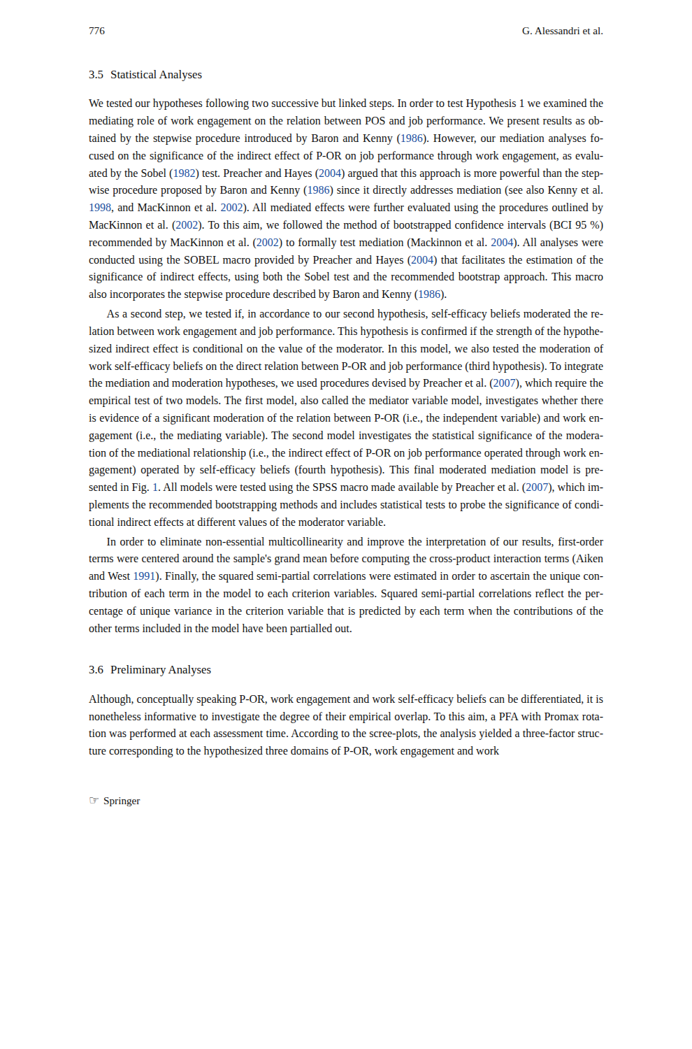776 G. Alessandri et al.
3.5 Statistical Analyses
We tested our hypotheses following two successive but linked steps. In order to test Hypothesis 1 we examined the mediating role of work engagement on the relation between POS and job performance. We present results as obtained by the stepwise procedure introduced by Baron and Kenny (1986). However, our mediation analyses focused on the significance of the indirect effect of P-OR on job performance through work engagement, as evaluated by the Sobel (1982) test. Preacher and Hayes (2004) argued that this approach is more powerful than the stepwise procedure proposed by Baron and Kenny (1986) since it directly addresses mediation (see also Kenny et al. 1998, and MacKinnon et al. 2002). All mediated effects were further evaluated using the procedures outlined by MacKinnon et al. (2002). To this aim, we followed the method of bootstrapped confidence intervals (BCI 95 %) recommended by MacKinnon et al. (2002) to formally test mediation (Mackinnon et al. 2004). All analyses were conducted using the SOBEL macro provided by Preacher and Hayes (2004) that facilitates the estimation of the significance of indirect effects, using both the Sobel test and the recommended bootstrap approach. This macro also incorporates the stepwise procedure described by Baron and Kenny (1986).
As a second step, we tested if, in accordance to our second hypothesis, self-efficacy beliefs moderated the relation between work engagement and job performance. This hypothesis is confirmed if the strength of the hypothesized indirect effect is conditional on the value of the moderator. In this model, we also tested the moderation of work self-efficacy beliefs on the direct relation between P-OR and job performance (third hypothesis). To integrate the mediation and moderation hypotheses, we used procedures devised by Preacher et al. (2007), which require the empirical test of two models. The first model, also called the mediator variable model, investigates whether there is evidence of a significant moderation of the relation between P-OR (i.e., the independent variable) and work engagement (i.e., the mediating variable). The second model investigates the statistical significance of the moderation of the mediational relationship (i.e., the indirect effect of P-OR on job performance operated through work engagement) operated by self-efficacy beliefs (fourth hypothesis). This final moderated mediation model is presented in Fig. 1. All models were tested using the SPSS macro made available by Preacher et al. (2007), which implements the recommended bootstrapping methods and includes statistical tests to probe the significance of conditional indirect effects at different values of the moderator variable.
In order to eliminate non-essential multicollinearity and improve the interpretation of our results, first-order terms were centered around the sample's grand mean before computing the cross-product interaction terms (Aiken and West 1991). Finally, the squared semi-partial correlations were estimated in order to ascertain the unique contribution of each term in the model to each criterion variables. Squared semi-partial correlations reflect the percentage of unique variance in the criterion variable that is predicted by each term when the contributions of the other terms included in the model have been partialled out.
3.6 Preliminary Analyses
Although, conceptually speaking P-OR, work engagement and work self-efficacy beliefs can be differentiated, it is nonetheless informative to investigate the degree of their empirical overlap. To this aim, a PFA with Promax rotation was performed at each assessment time. According to the scree-plots, the analysis yielded a three-factor structure corresponding to the hypothesized three domains of P-OR, work engagement and work
☞Springer